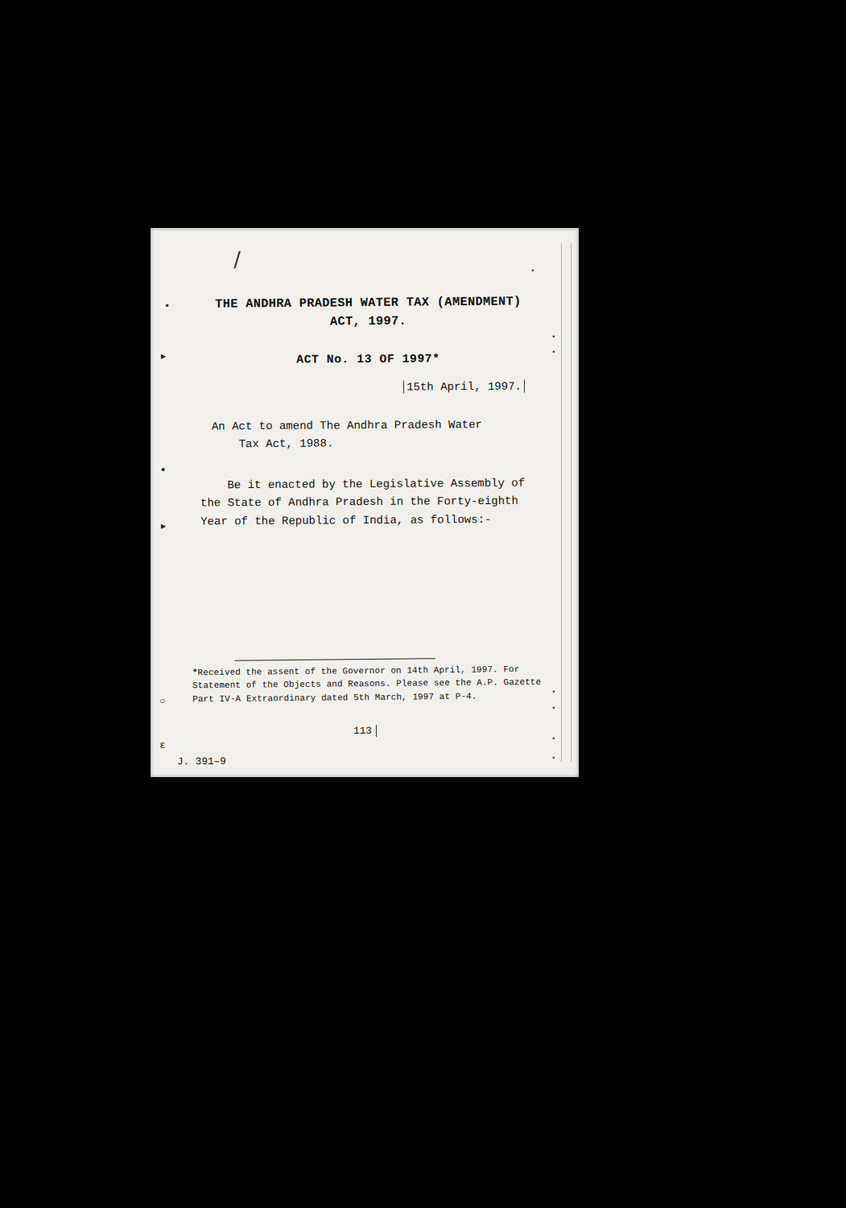/ . • ▸ • ▸ ○ ε
• • • • • •
THE ANDHRA PRADESH WATER TAX (AMENDMENT)
ACT, 1997.
ACT No. 13 OF 1997*
15th April, 1997.
An Act to amend The Andhra Pradesh Water
Tax Act, 1988.
Be it enacted by the Legislative Assembly of the State of Andhra Pradesh in the Forty-eighth Year of the Republic of India, as follows:-
*Received the assent of the Governor on 14th April, 1997. For Statement of the Objects and Reasons. Please see the A.P. Gazette Part IV-A Extraordinary dated 5th March, 1997 at P-4.
113
J. 391–9